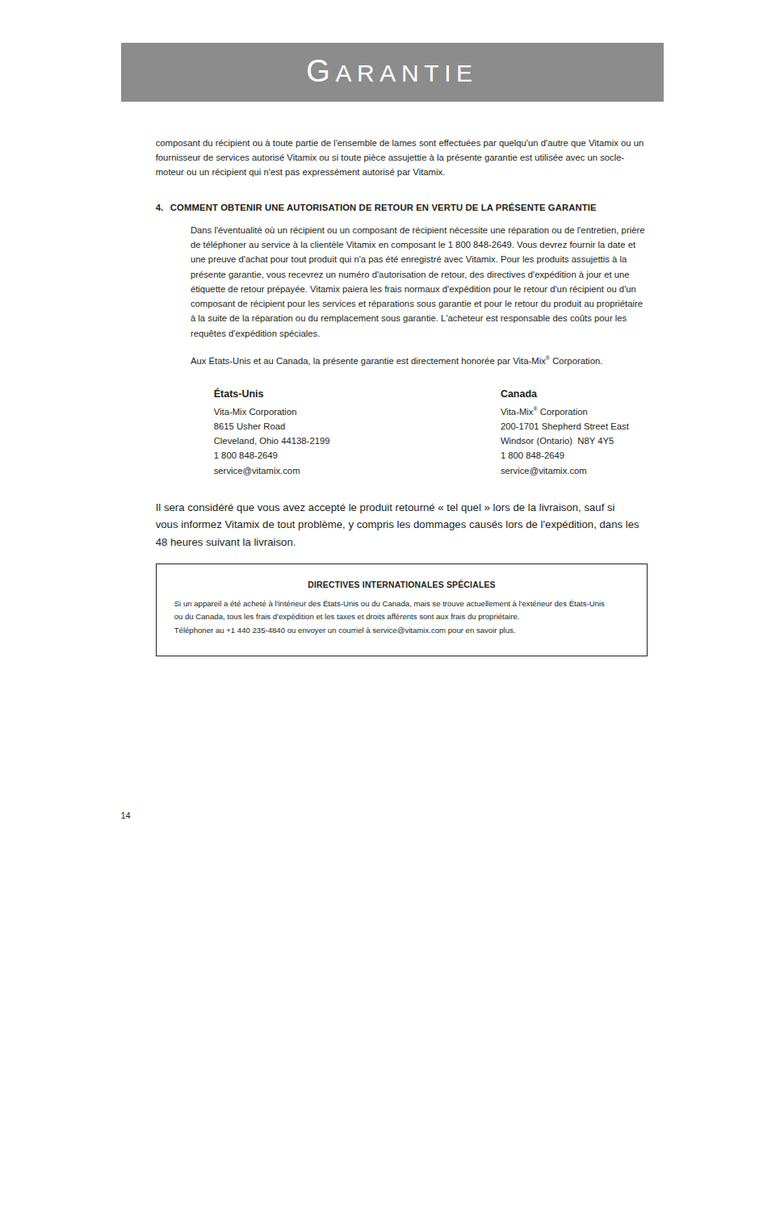Garantie
composant du récipient ou à toute partie de l'ensemble de lames sont effectuées par quelqu'un d'autre que Vitamix ou un fournisseur de services autorisé Vitamix ou si toute pièce assujettie à la présente garantie est utilisée avec un socle-moteur ou un récipient qui n'est pas expressément autorisé par Vitamix.
4. COMMENT OBTENIR UNE AUTORISATION DE RETOUR EN VERTU DE LA PRÉSENTE GARANTIE
Dans l'éventualité où un récipient ou un composant de récipient nécessite une réparation ou de l'entretien, prière de téléphoner au service à la clientèle Vitamix en composant le 1 800 848-2649. Vous devrez fournir la date et une preuve d'achat pour tout produit qui n'a pas été enregistré avec Vitamix. Pour les produits assujettis à la présente garantie, vous recevrez un numéro d'autorisation de retour, des directives d'expédition à jour et une étiquette de retour prépayée. Vitamix paiera les frais normaux d'expédition pour le retour d'un récipient ou d'un composant de récipient pour les services et réparations sous garantie et pour le retour du produit au propriétaire à la suite de la réparation ou du remplacement sous garantie. L'acheteur est responsable des coûts pour les requêtes d'expédition spéciales.
Aux États-Unis et au Canada, la présente garantie est directement honorée par Vita-Mix® Corporation.
États-Unis
Vita-Mix Corporation
8615 Usher Road
Cleveland, Ohio 44138-2199
1 800 848-2649
service@vitamix.com
Canada
Vita-Mix® Corporation
200-1701 Shepherd Street East
Windsor (Ontario) N8Y 4Y5
1 800 848-2649
service@vitamix.com
Il sera considéré que vous avez accepté le produit retourné « tel quel » lors de la livraison, sauf si vous informez Vitamix de tout problème, y compris les dommages causés lors de l'expédition, dans les 48 heures suivant la livraison.
DIRECTIVES INTERNATIONALES SPÉCIALES
Si un appareil a été acheté à l'intérieur des États-Unis ou du Canada, mais se trouve actuellement à l'extérieur des États-Unis
ou du Canada, tous les frais d'expédition et les taxes et droits afférents sont aux frais du propriétaire.
Téléphoner au +1 440 235-4840 ou envoyer un courriel à service@vitamix.com pour en savoir plus.
14